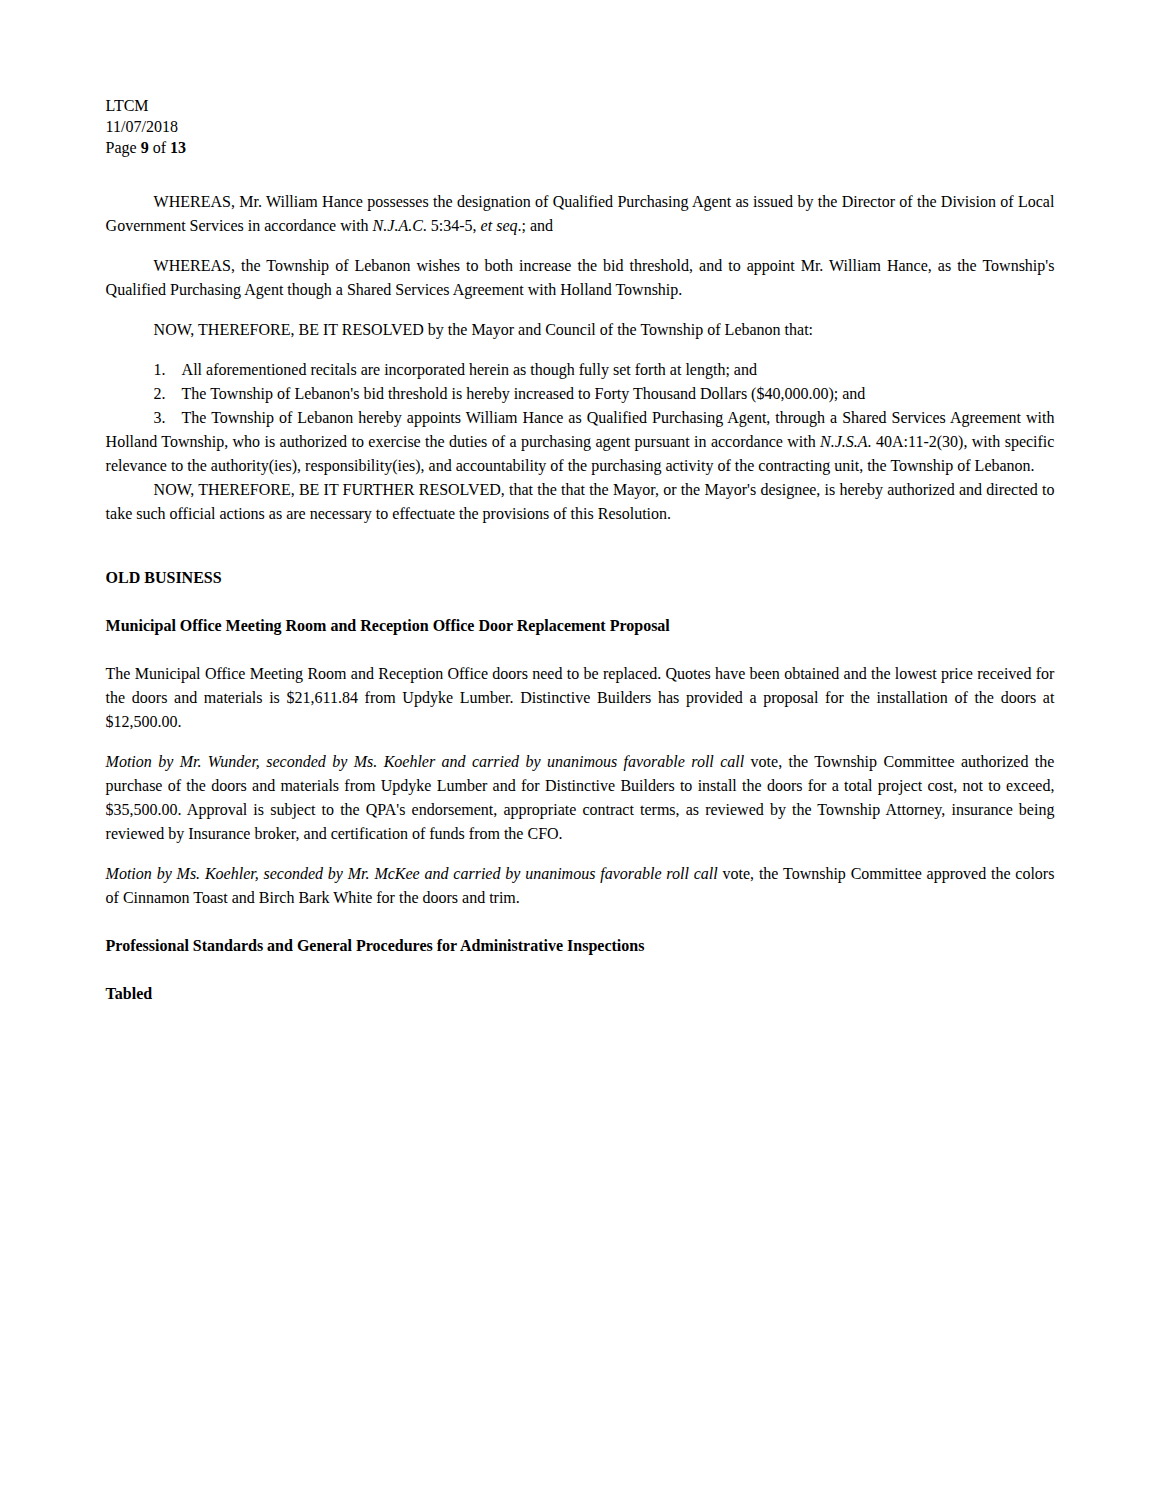LTCM
11/07/2018
Page 9 of 13
WHEREAS, Mr. William Hance possesses the designation of Qualified Purchasing Agent as issued by the Director of the Division of Local Government Services in accordance with N.J.A.C. 5:34-5, et seq.; and
WHEREAS, the Township of Lebanon wishes to both increase the bid threshold, and to appoint Mr. William Hance, as the Township's Qualified Purchasing Agent though a Shared Services Agreement with Holland Township.
NOW, THEREFORE, BE IT RESOLVED by the Mayor and Council of the Township of Lebanon that:
1. All aforementioned recitals are incorporated herein as though fully set forth at length; and
2. The Township of Lebanon's bid threshold is hereby increased to Forty Thousand Dollars ($40,000.00); and
3. The Township of Lebanon hereby appoints William Hance as Qualified Purchasing Agent, through a Shared Services Agreement with Holland Township, who is authorized to exercise the duties of a purchasing agent pursuant in accordance with N.J.S.A. 40A:11-2(30), with specific relevance to the authority(ies), responsibility(ies), and accountability of the purchasing activity of the contracting unit, the Township of Lebanon.
NOW, THEREFORE, BE IT FURTHER RESOLVED, that the that the Mayor, or the Mayor's designee, is hereby authorized and directed to take such official actions as are necessary to effectuate the provisions of this Resolution.
OLD BUSINESS
Municipal Office Meeting Room and Reception Office Door Replacement Proposal
The Municipal Office Meeting Room and Reception Office doors need to be replaced. Quotes have been obtained and the lowest price received for the doors and materials is $21,611.84 from Updyke Lumber. Distinctive Builders has provided a proposal for the installation of the doors at $12,500.00.
Motion by Mr. Wunder, seconded by Ms. Koehler and carried by unanimous favorable roll call vote, the Township Committee authorized the purchase of the doors and materials from Updyke Lumber and for Distinctive Builders to install the doors for a total project cost, not to exceed, $35,500.00. Approval is subject to the QPA's endorsement, appropriate contract terms, as reviewed by the Township Attorney, insurance being reviewed by Insurance broker, and certification of funds from the CFO.
Motion by Ms. Koehler, seconded by Mr. McKee and carried by unanimous favorable roll call vote, the Township Committee approved the colors of Cinnamon Toast and Birch Bark White for the doors and trim.
Professional Standards and General Procedures for Administrative Inspections
Tabled